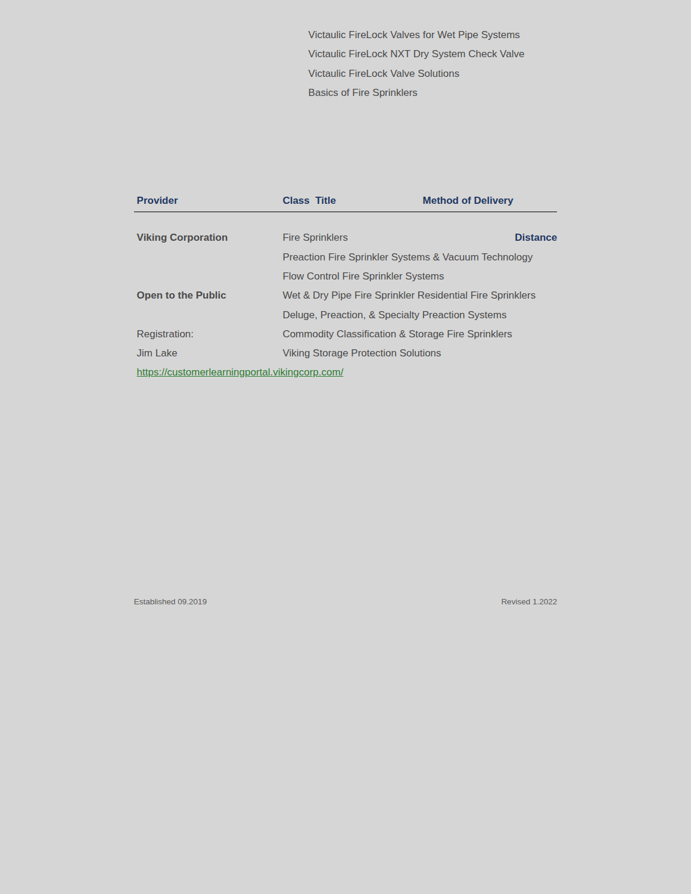Victaulic FireLock Valves for Wet Pipe Systems
Victaulic FireLock NXT Dry System Check Valve
Victaulic FireLock Valve Solutions
Basics of Fire Sprinklers
Provider
Class Title
Method of Delivery
Viking Corporation
Fire Sprinklers
Distance
Preaction Fire Sprinkler Systems & Vacuum Technology
Flow Control Fire Sprinkler Systems
Open to the Public
Wet & Dry Pipe Fire Sprinkler Residential Fire Sprinklers
Deluge, Preaction, & Specialty Preaction Systems
Registration:
Commodity Classification & Storage Fire Sprinklers
Jim Lake
Viking Storage Protection Solutions
https://customerlearningportal.vikingcorp.com/
Established 09.2019 Revised 1.2022